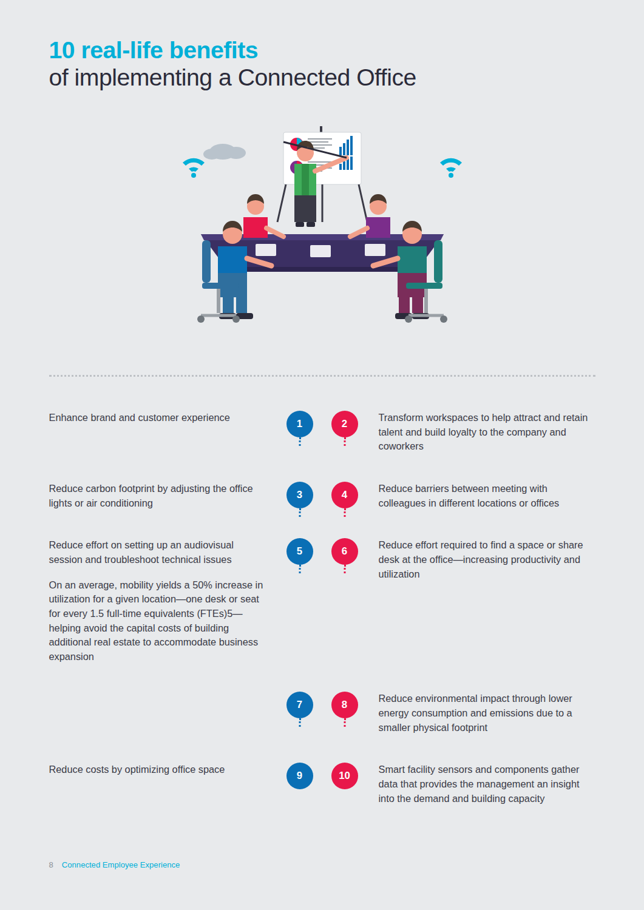10 real-life benefits of implementing a Connected Office
Enhance brand and customer experience
1
2
Transform workspaces to help attract and retain talent and build loyalty to the company and coworkers
Reduce carbon footprint by adjusting the office lights or air conditioning
3
4
Reduce barriers between meeting with colleagues in different locations or offices
Reduce effort on setting up an audiovisual session and troubleshoot technical issues
On an average, mobility yields a 50% increase in utilization for a given location—one desk or seat for every 1.5 full-time equivalents (FTEs)5—helping avoid the capital costs of building additional real estate to accommodate business expansion
5
6
Reduce effort required to find a space or share desk at the office—increasing productivity and utilization
7
8
Reduce environmental impact through lower energy consumption and emissions due to a smaller physical footprint
Reduce costs by optimizing office space
9
10
Smart facility sensors and components gather data that provides the management an insight into the demand and building capacity
8 Connected Employee Experience